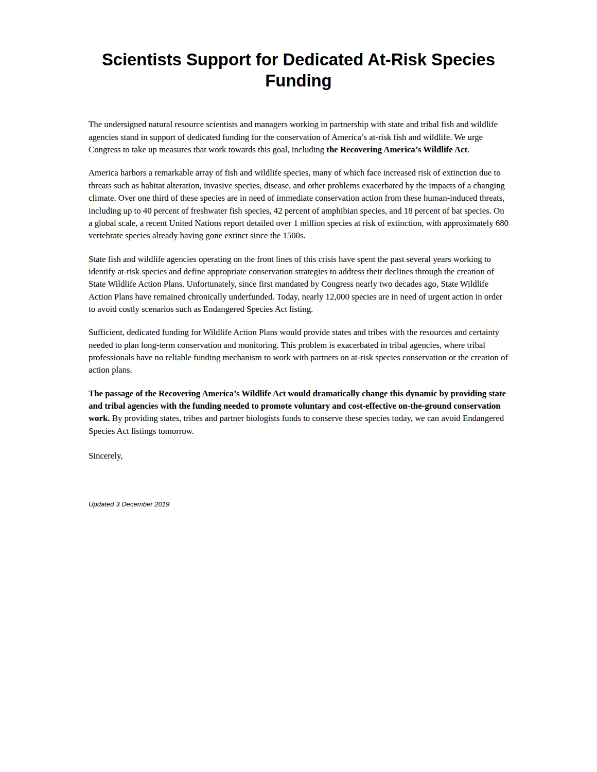Scientists Support for Dedicated At-Risk Species Funding
The undersigned natural resource scientists and managers working in partnership with state and tribal fish and wildlife agencies stand in support of dedicated funding for the conservation of America’s at-risk fish and wildlife. We urge Congress to take up measures that work towards this goal, including the Recovering America’s Wildlife Act.
America harbors a remarkable array of fish and wildlife species, many of which face increased risk of extinction due to threats such as habitat alteration, invasive species, disease, and other problems exacerbated by the impacts of a changing climate. Over one third of these species are in need of immediate conservation action from these human-induced threats, including up to 40 percent of freshwater fish species, 42 percent of amphibian species, and 18 percent of bat species. On a global scale, a recent United Nations report detailed over 1 million species at risk of extinction, with approximately 680 vertebrate species already having gone extinct since the 1500s.
State fish and wildlife agencies operating on the front lines of this crisis have spent the past several years working to identify at-risk species and define appropriate conservation strategies to address their declines through the creation of State Wildlife Action Plans. Unfortunately, since first mandated by Congress nearly two decades ago, State Wildlife Action Plans have remained chronically underfunded. Today, nearly 12,000 species are in need of urgent action in order to avoid costly scenarios such as Endangered Species Act listing.
Sufficient, dedicated funding for Wildlife Action Plans would provide states and tribes with the resources and certainty needed to plan long-term conservation and monitoring. This problem is exacerbated in tribal agencies, where tribal professionals have no reliable funding mechanism to work with partners on at-risk species conservation or the creation of action plans.
The passage of the Recovering America’s Wildlife Act would dramatically change this dynamic by providing state and tribal agencies with the funding needed to promote voluntary and cost-effective on-the-ground conservation work. By providing states, tribes and partner biologists funds to conserve these species today, we can avoid Endangered Species Act listings tomorrow.
Sincerely,
Updated 3 December 2019